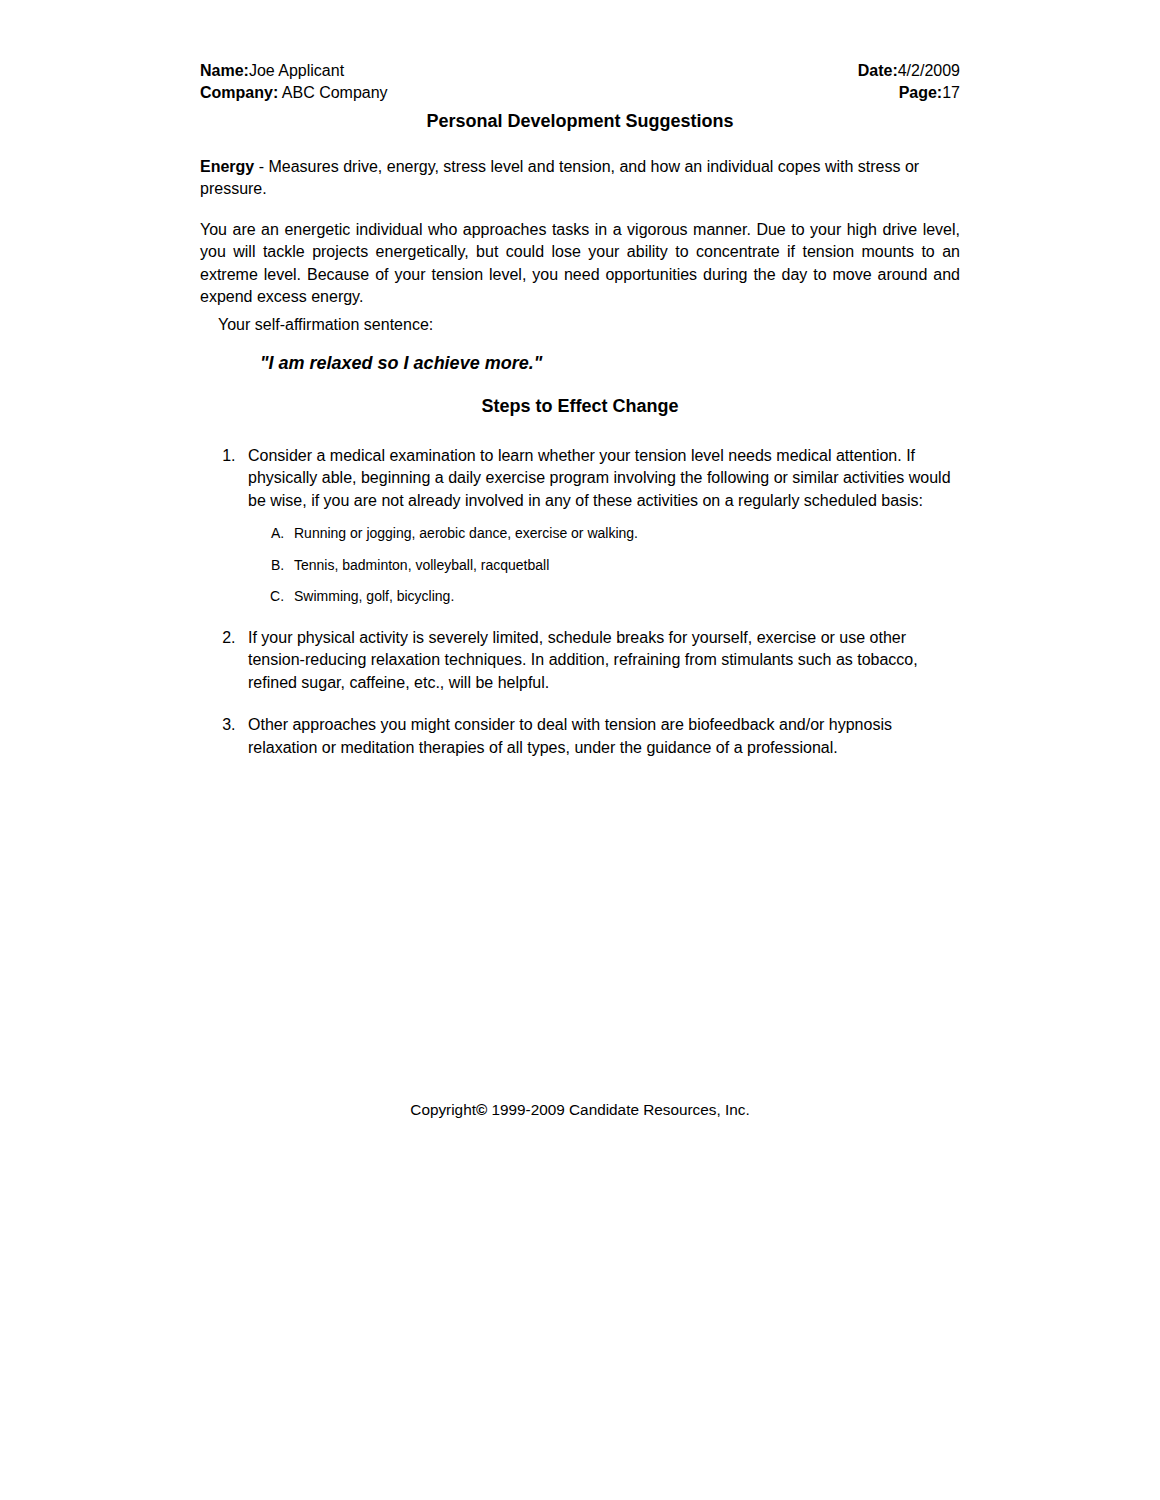Name: Joe Applicant
Company: ABC Company
Date: 4/2/2009
Page: 17
Personal Development Suggestions
Energy - Measures drive, energy, stress level and tension, and how an individual copes with stress or pressure.
You are an energetic individual who approaches tasks in a vigorous manner. Due to your high drive level, you will tackle projects energetically, but could lose your ability to concentrate if tension mounts to an extreme level. Because of your tension level, you need opportunities during the day to move around and expend excess energy.
Your self-affirmation sentence:
"I am relaxed so I achieve more."
Steps to Effect Change
Consider a medical examination to learn whether your tension level needs medical attention. If physically able, beginning a daily exercise program involving the following or similar activities would be wise, if you are not already involved in any of these activities on a regularly scheduled basis:
Running or jogging, aerobic dance, exercise or walking.
Tennis, badminton, volleyball, racquetball
Swimming, golf, bicycling.
If your physical activity is severely limited, schedule breaks for yourself, exercise or use other tension-reducing relaxation techniques. In addition, refraining from stimulants such as tobacco, refined sugar, caffeine, etc., will be helpful.
Other approaches you might consider to deal with tension are biofeedback and/or hypnosis relaxation or meditation therapies of all types, under the guidance of a professional.
Copyright© 1999-2009 Candidate Resources, Inc.